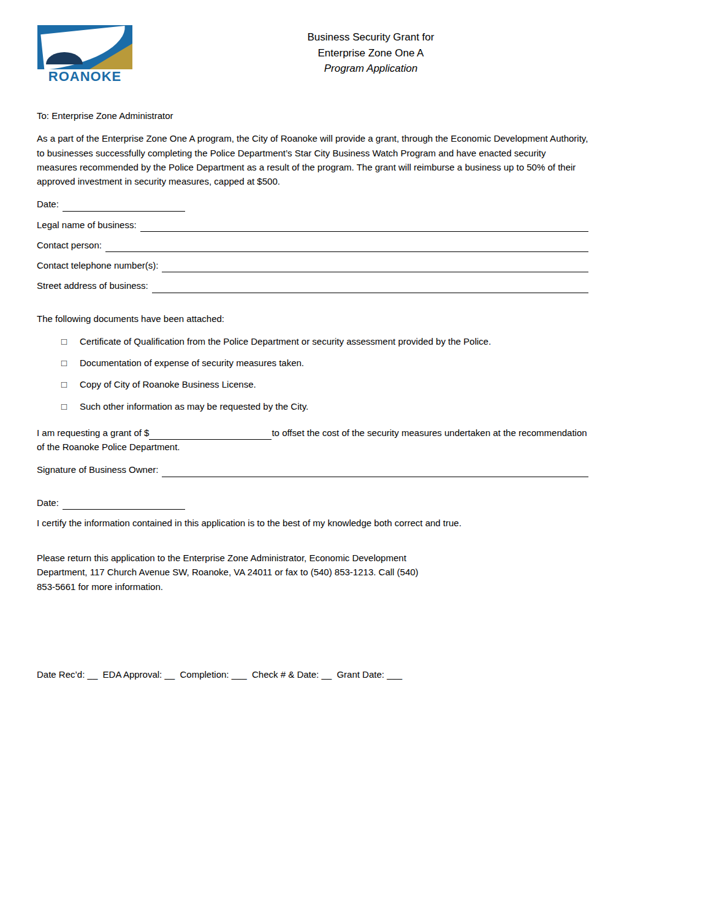ROANOKE
Business Security Grant for
Enterprise Zone One A
Program Application
To: Enterprise Zone Administrator
As a part of the Enterprise Zone One A program, the City of Roanoke will provide a grant, through the Economic Development Authority, to businesses successfully completing the Police Department’s Star City Business Watch Program and have enacted security measures recommended by the Police Department as a result of the program. The grant will reimburse a business up to 50% of their approved investment in security measures, capped at $500.
Date:
Legal name of business:
Contact person:
Contact telephone number(s):
Street address of business:
The following documents have been attached:
Certificate of Qualification from the Police Department or security assessment provided by the Police.
Documentation of expense of security measures taken.
Copy of City of Roanoke Business License.
Such other information as may be requested by the City.
I am requesting a grant of $ to offset the cost of the security measures undertaken at the recommendation of the Roanoke Police Department.
Signature of Business Owner:
Date:
I certify the information contained in this application is to the best of my knowledge both correct and true.
Please return this application to the Enterprise Zone Administrator, Economic Development
Department, 117 Church Avenue SW, Roanoke, VA 24011 or fax to (540) 853-1213. Call (540)
853-5661 for more information.
Date Rec’d: __ EDA Approval: __ Completion: ___ Check # & Date: __ Grant Date: ___